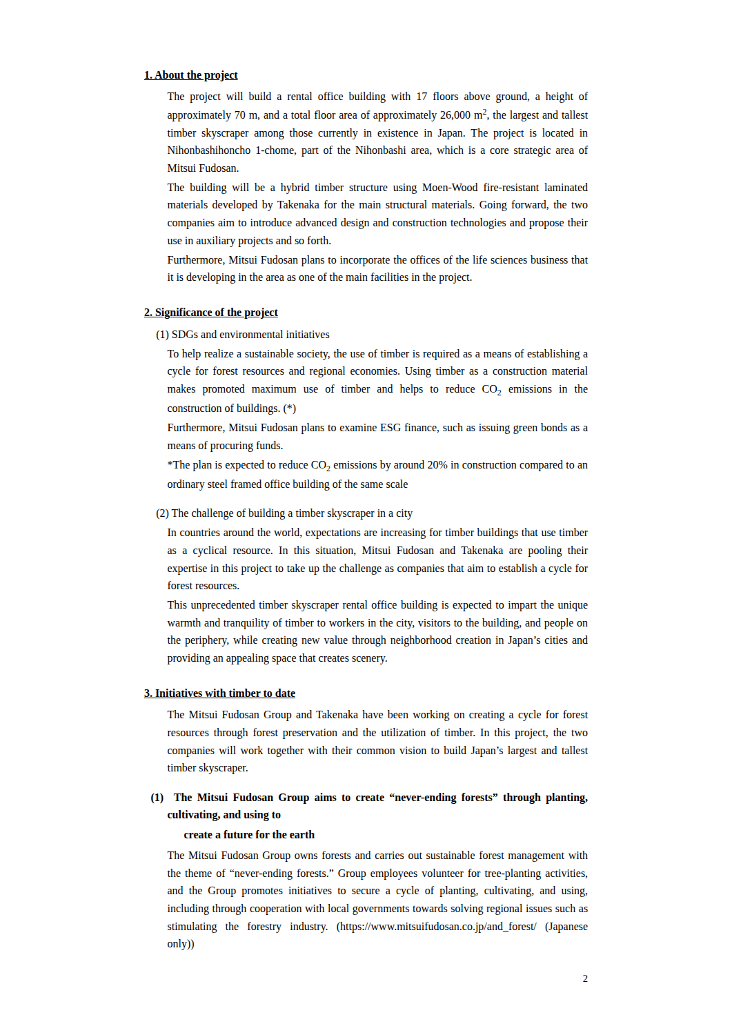1. About the project
The project will build a rental office building with 17 floors above ground, a height of approximately 70 m, and a total floor area of approximately 26,000 m2, the largest and tallest timber skyscraper among those currently in existence in Japan. The project is located in Nihonbashihoncho 1-chome, part of the Nihonbashi area, which is a core strategic area of Mitsui Fudosan.
The building will be a hybrid timber structure using Moen-Wood fire-resistant laminated materials developed by Takenaka for the main structural materials. Going forward, the two companies aim to introduce advanced design and construction technologies and propose their use in auxiliary projects and so forth.
Furthermore, Mitsui Fudosan plans to incorporate the offices of the life sciences business that it is developing in the area as one of the main facilities in the project.
2. Significance of the project
(1) SDGs and environmental initiatives
To help realize a sustainable society, the use of timber is required as a means of establishing a cycle for forest resources and regional economies. Using timber as a construction material makes promoted maximum use of timber and helps to reduce CO2 emissions in the construction of buildings. (*)
Furthermore, Mitsui Fudosan plans to examine ESG finance, such as issuing green bonds as a means of procuring funds.
*The plan is expected to reduce CO2 emissions by around 20% in construction compared to an ordinary steel framed office building of the same scale
(2) The challenge of building a timber skyscraper in a city
In countries around the world, expectations are increasing for timber buildings that use timber as a cyclical resource. In this situation, Mitsui Fudosan and Takenaka are pooling their expertise in this project to take up the challenge as companies that aim to establish a cycle for forest resources.
This unprecedented timber skyscraper rental office building is expected to impart the unique warmth and tranquility of timber to workers in the city, visitors to the building, and people on the periphery, while creating new value through neighborhood creation in Japan’s cities and providing an appealing space that creates scenery.
3. Initiatives with timber to date
The Mitsui Fudosan Group and Takenaka have been working on creating a cycle for forest resources through forest preservation and the utilization of timber. In this project, the two companies will work together with their common vision to build Japan’s largest and tallest timber skyscraper.
(1) The Mitsui Fudosan Group aims to create “never-ending forests” through planting, cultivating, and using to
create a future for the earth
The Mitsui Fudosan Group owns forests and carries out sustainable forest management with the theme of “never-ending forests.” Group employees volunteer for tree-planting activities, and the Group promotes initiatives to secure a cycle of planting, cultivating, and using, including through cooperation with local governments towards solving regional issues such as stimulating the forestry industry. (https://www.mitsuifudosan.co.jp/and_forest/ (Japanese only))
2